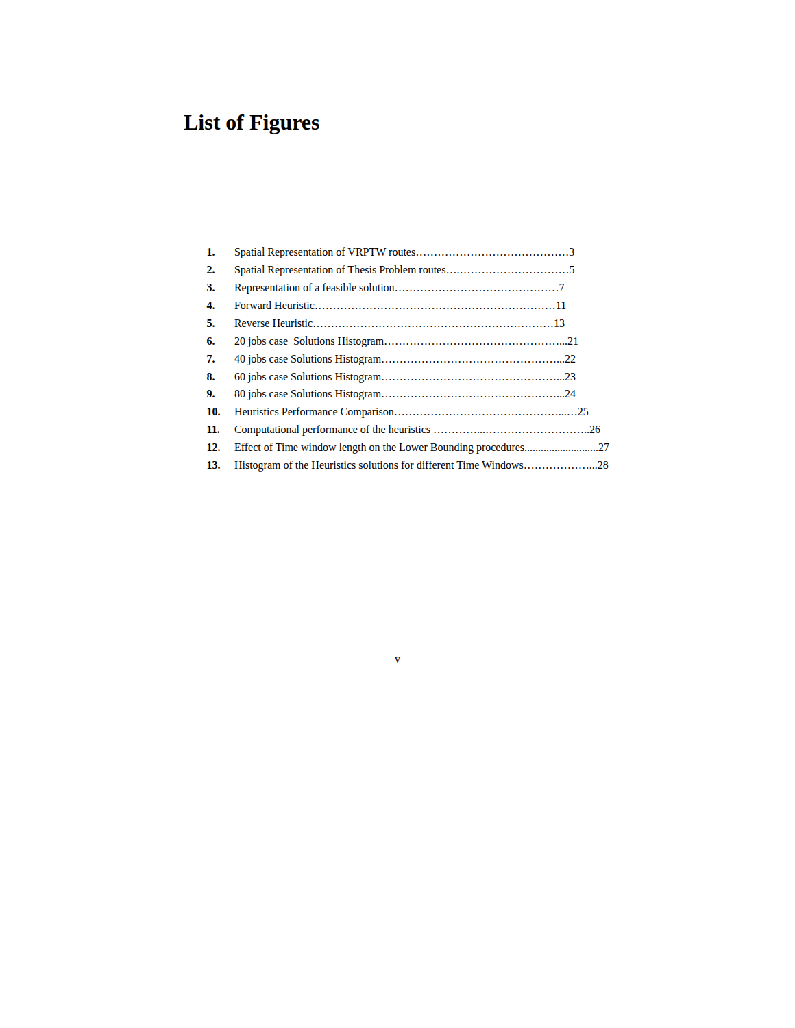List of Figures
Spatial Representation of VRPTW routes……………………………………3
Spatial Representation of Thesis Problem routes….…………………………5
Representation of a feasible solution………………………………………7
Forward Heuristic…………………………………………………………11
Reverse Heuristic…………………………………………………………13
20 jobs case Solutions Histogram…………………………………………...21
40 jobs case Solutions Histogram…………………………………………...22
60 jobs case Solutions Histogram…………………………………………...23
80 jobs case Solutions Histogram…………………………………………...24
Heuristics Performance Comparison………………………………………...…25
Computational performance of the heuristics …………...………………………..26
Effect of Time window length on the Lower Bounding procedures...........................27
Histogram of the Heuristics solutions for different Time Windows………………...28
v